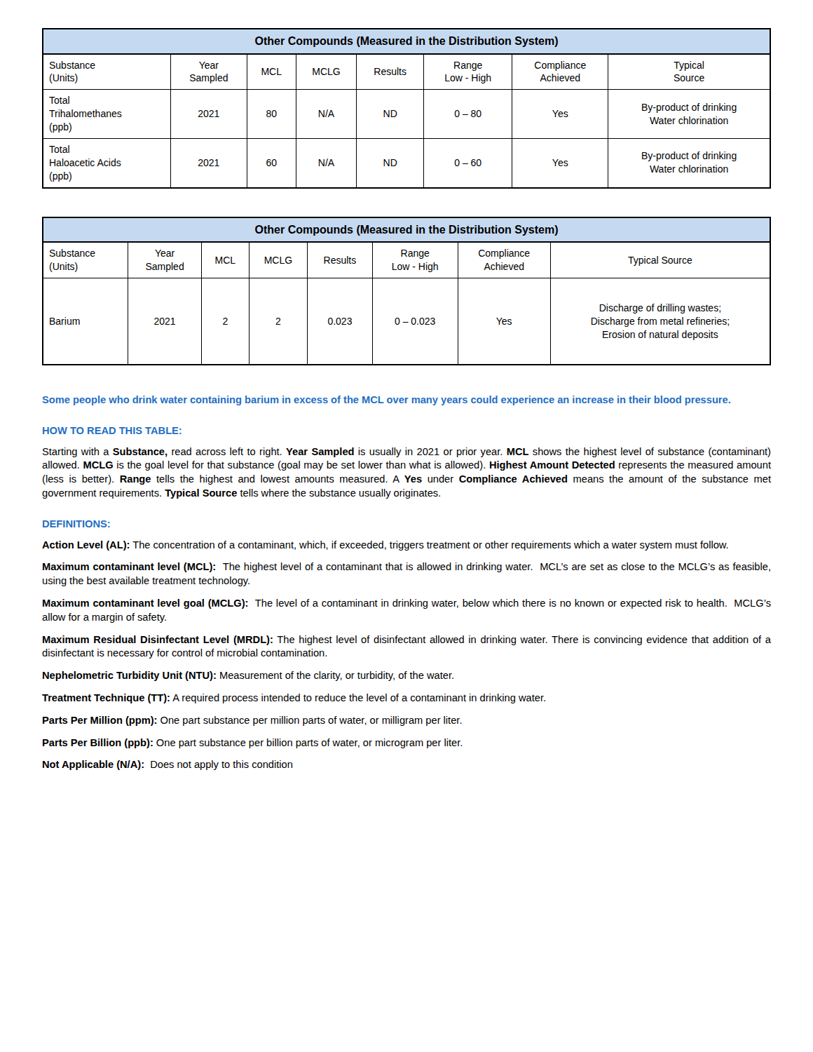Other Compounds (Measured in the Distribution System)
| Substance (Units) | Year Sampled | MCL | MCLG | Results | Range Low - High | Compliance Achieved | Typical Source |
| --- | --- | --- | --- | --- | --- | --- | --- |
| Total Trihalomethanes (ppb) | 2021 | 80 | N/A | ND | 0 – 80 | Yes | By-product of drinking Water chlorination |
| Total Haloacetic Acids (ppb) | 2021 | 60 | N/A | ND | 0 – 60 | Yes | By-product of drinking Water chlorination |
Other Compounds (Measured in the Distribution System)
| Substance (Units) | Year Sampled | MCL | MCLG | Results | Range Low - High | Compliance Achieved | Typical Source |
| --- | --- | --- | --- | --- | --- | --- | --- |
| Barium | 2021 | 2 | 2 | 0.023 | 0 – 0.023 | Yes | Discharge of drilling wastes; Discharge from metal refineries; Erosion of natural deposits |
Some people who drink water containing barium in excess of the MCL over many years could experience an increase in their blood pressure.
HOW TO READ THIS TABLE:
Starting with a Substance, read across left to right. Year Sampled is usually in 2021 or prior year. MCL shows the highest level of substance (contaminant) allowed. MCLG is the goal level for that substance (goal may be set lower than what is allowed). Highest Amount Detected represents the measured amount (less is better). Range tells the highest and lowest amounts measured. A Yes under Compliance Achieved means the amount of the substance met government requirements. Typical Source tells where the substance usually originates.
DEFINITIONS:
Action Level (AL): The concentration of a contaminant, which, if exceeded, triggers treatment or other requirements which a water system must follow.
Maximum contaminant level (MCL): The highest level of a contaminant that is allowed in drinking water. MCL’s are set as close to the MCLG’s as feasible, using the best available treatment technology.
Maximum contaminant level goal (MCLG): The level of a contaminant in drinking water, below which there is no known or expected risk to health. MCLG’s allow for a margin of safety.
Maximum Residual Disinfectant Level (MRDL): The highest level of disinfectant allowed in drinking water. There is convincing evidence that addition of a disinfectant is necessary for control of microbial contamination.
Nephelometric Turbidity Unit (NTU): Measurement of the clarity, or turbidity, of the water.
Treatment Technique (TT): A required process intended to reduce the level of a contaminant in drinking water.
Parts Per Million (ppm): One part substance per million parts of water, or milligram per liter.
Parts Per Billion (ppb): One part substance per billion parts of water, or microgram per liter.
Not Applicable (N/A): Does not apply to this condition